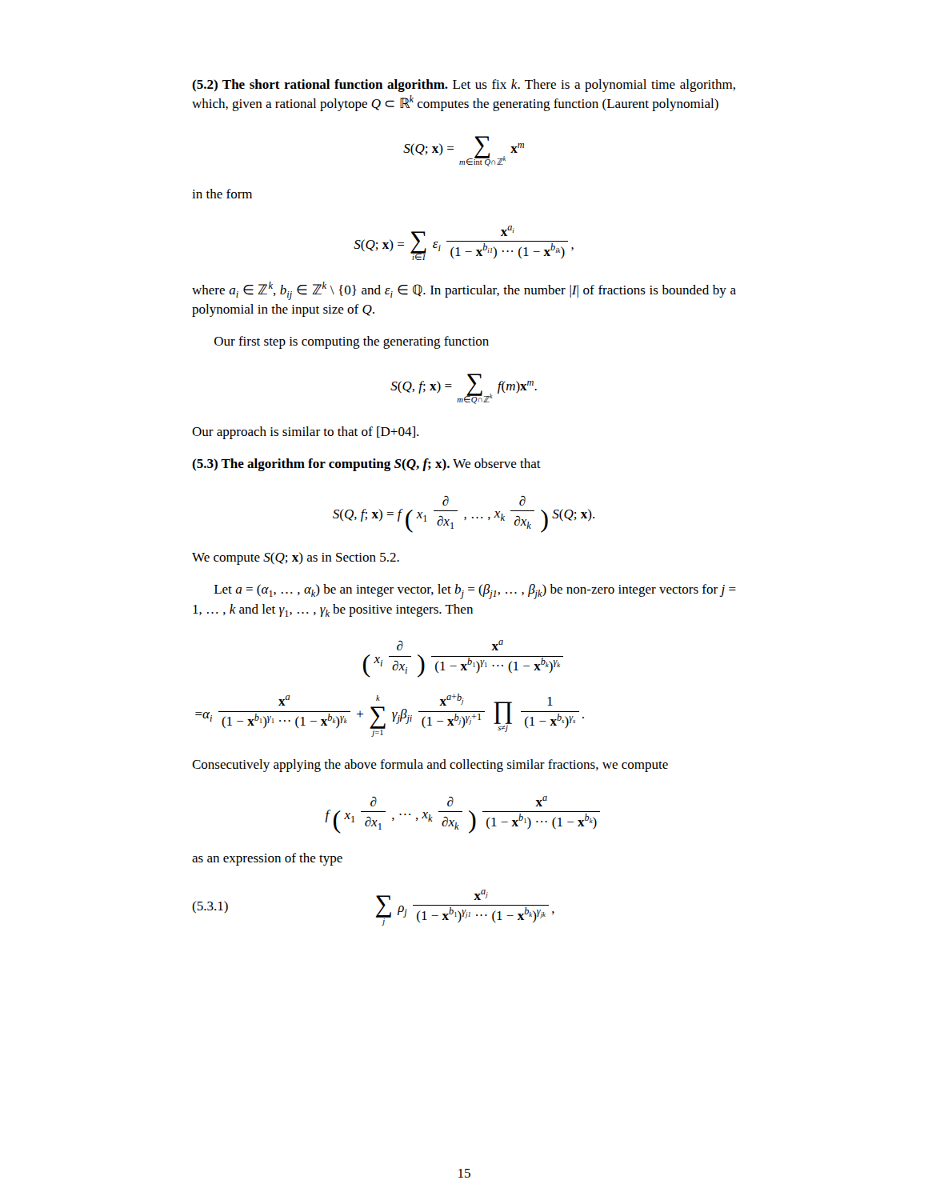(5.2) The short rational function algorithm. Let us fix k. There is a polynomial time algorithm, which, given a rational polytope Q ⊂ ℝk computes the generating function (Laurent polynomial)
S(Q; x) = ∑ m∈int Q∩ℤk xm
in the form
S(Q; x) = ∑ i∈I εi xai (1 − xbi1) ··· (1 − xbik) ,
where ai ∈ ℤk, bij ∈ ℤk \ {0} and εi ∈ ℚ. In particular, the number |I| of fractions is bounded by a polynomial in the input size of Q.
Our first step is computing the generating function
S(Q, f; x) = ∑ m∈Q∩ℤk f(m)xm.
Our approach is similar to that of [D+04].
(5.3) The algorithm for computing S(Q, f; x). We observe that
S(Q, f; x) = f ( x1 ∂∂x1 , … , xk ∂∂xk ) S(Q; x).
We compute S(Q; x) as in Section 5.2.
Let a = (α1, … , αk) be an integer vector, let bj = (βj1, … , βjk) be non-zero integer vectors for j = 1, … , k and let γ1, … , γk be positive integers. Then
( xi ∂∂xi ) xa (1 − xb1)γ1 ··· (1 − xbk)γk
=αi xa (1 − xb1)γ1 ··· (1 − xbk)γk + k ∑ j=1 γj βji xa+bj (1 − xbj)γj+1 ∏ s≠j 1 (1 − xbs)γs .
Consecutively applying the above formula and collecting similar fractions, we compute
f ( x1 ∂∂x1 , ··· , xk ∂∂xk ) xa (1 − xb1) ··· (1 − xbk)
as an expression of the type
(5.3.1) ∑ j ρj xaj (1 − xb1)γj1 ··· (1 − xbk)γjk ,
15